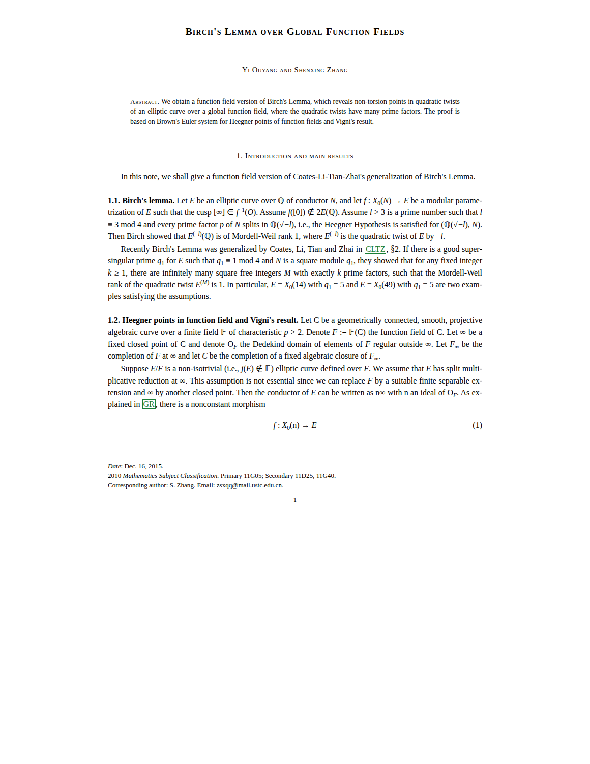Birch's Lemma over Global Function Fields
Yi Ouyang and Shenxing Zhang
Abstract. We obtain a function field version of Birch's Lemma, which reveals non-torsion points in quadratic twists of an elliptic curve over a global function field, where the quadratic twists have many prime factors. The proof is based on Brown's Euler system for Heegner points of function fields and Vigni's result.
1. Introduction and main results
In this note, we shall give a function field version of Coates-Li-Tian-Zhai's generalization of Birch's Lemma.
1.1. Birch's lemma. Let E be an elliptic curve over ℚ of conductor N, and let f : X0(N) → E be a modular parametrization of E such that the cusp [∞] ∈ f−1(O). Assume f([0]) ∉ 2E(ℚ). Assume l > 3 is a prime number such that l ≡ 3 mod 4 and every prime factor p of N splits in ℚ(√−l), i.e., the Heegner Hypothesis is satisfied for (ℚ(√−l), N). Then Birch showed that E(−l)(ℚ) is of Mordell-Weil rank 1, where E(−l) is the quadratic twist of E by −l.
Recently Birch's Lemma was generalized by Coates, Li, Tian and Zhai in CLTZ, §2. If there is a good supersingular prime q1 for E such that q1 ≡ 1 mod 4 and N is a square module q1, they showed that for any fixed integer k ≥ 1, there are infinitely many square free integers M with exactly k prime factors, such that the Mordell-Weil rank of the quadratic twist E(M) is 1. In particular, E = X0(14) with q1 = 5 and E = X0(49) with q1 = 5 are two examples satisfying the assumptions.
1.2. Heegner points in function field and Vigni's result. Let C be a geometrically connected, smooth, projective algebraic curve over a finite field 𝔽 of characteristic p > 2. Denote F := 𝔽(C) the function field of C. Let ∞ be a fixed closed point of C and denote OF the Dedekind domain of elements of F regular outside ∞. Let F∞ be the completion of F at ∞ and let C be the completion of a fixed algebraic closure of F∞.
Suppose E/F is a non-isotrivial (i.e., j(E) ∉ 𝔽) elliptic curve defined over F. We assume that E has split multiplicative reduction at ∞. This assumption is not essential since we can replace F by a suitable finite separable extension and ∞ by another closed point. Then the conductor of E can be written as n∞ with n an ideal of OF. As explained in GR, there is a nonconstant morphism
f : X0(n) → E (1)
Date: Dec. 16, 2015.
2010 Mathematics Subject Classification. Primary 11G05; Secondary 11D25, 11G40.
Corresponding author: S. Zhang. Email: zsxqq@mail.ustc.edu.cn.
1